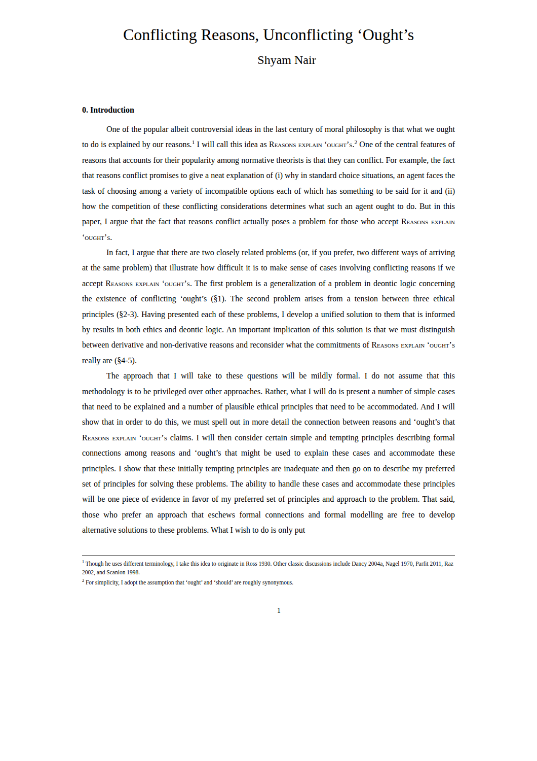Conflicting Reasons, Unconflicting ‘Ought’s
Shyam Nair
0. Introduction
One of the popular albeit controversial ideas in the last century of moral philosophy is that what we ought to do is explained by our reasons.1 I will call this idea as Reasons explain ‘ought’s.2 One of the central features of reasons that accounts for their popularity among normative theorists is that they can conflict. For example, the fact that reasons conflict promises to give a neat explanation of (i) why in standard choice situations, an agent faces the task of choosing among a variety of incompatible options each of which has something to be said for it and (ii) how the competition of these conflicting considerations determines what such an agent ought to do. But in this paper, I argue that the fact that reasons conflict actually poses a problem for those who accept Reasons explain ‘ought’s.
In fact, I argue that there are two closely related problems (or, if you prefer, two different ways of arriving at the same problem) that illustrate how difficult it is to make sense of cases involving conflicting reasons if we accept Reasons explain ‘ought’s. The first problem is a generalization of a problem in deontic logic concerning the existence of conflicting ‘ought’s (§1). The second problem arises from a tension between three ethical principles (§2-3). Having presented each of these problems, I develop a unified solution to them that is informed by results in both ethics and deontic logic. An important implication of this solution is that we must distinguish between derivative and non-derivative reasons and reconsider what the commitments of Reasons explain ‘ought’s really are (§4-5).
The approach that I will take to these questions will be mildly formal. I do not assume that this methodology is to be privileged over other approaches. Rather, what I will do is present a number of simple cases that need to be explained and a number of plausible ethical principles that need to be accommodated. And I will show that in order to do this, we must spell out in more detail the connection between reasons and ‘ought’s that Reasons explain ‘ought’s claims. I will then consider certain simple and tempting principles describing formal connections among reasons and ‘ought’s that might be used to explain these cases and accommodate these principles. I show that these initially tempting principles are inadequate and then go on to describe my preferred set of principles for solving these problems. The ability to handle these cases and accommodate these principles will be one piece of evidence in favor of my preferred set of principles and approach to the problem. That said, those who prefer an approach that eschews formal connections and formal modelling are free to develop alternative solutions to these problems. What I wish to do is only put
1 Though he uses different terminology, I take this idea to originate in Ross 1930. Other classic discussions include Dancy 2004a, Nagel 1970, Parfit 2011, Raz 2002, and Scanlon 1998.
2 For simplicity, I adopt the assumption that ‘ought’ and ‘should’ are roughly synonymous.
1